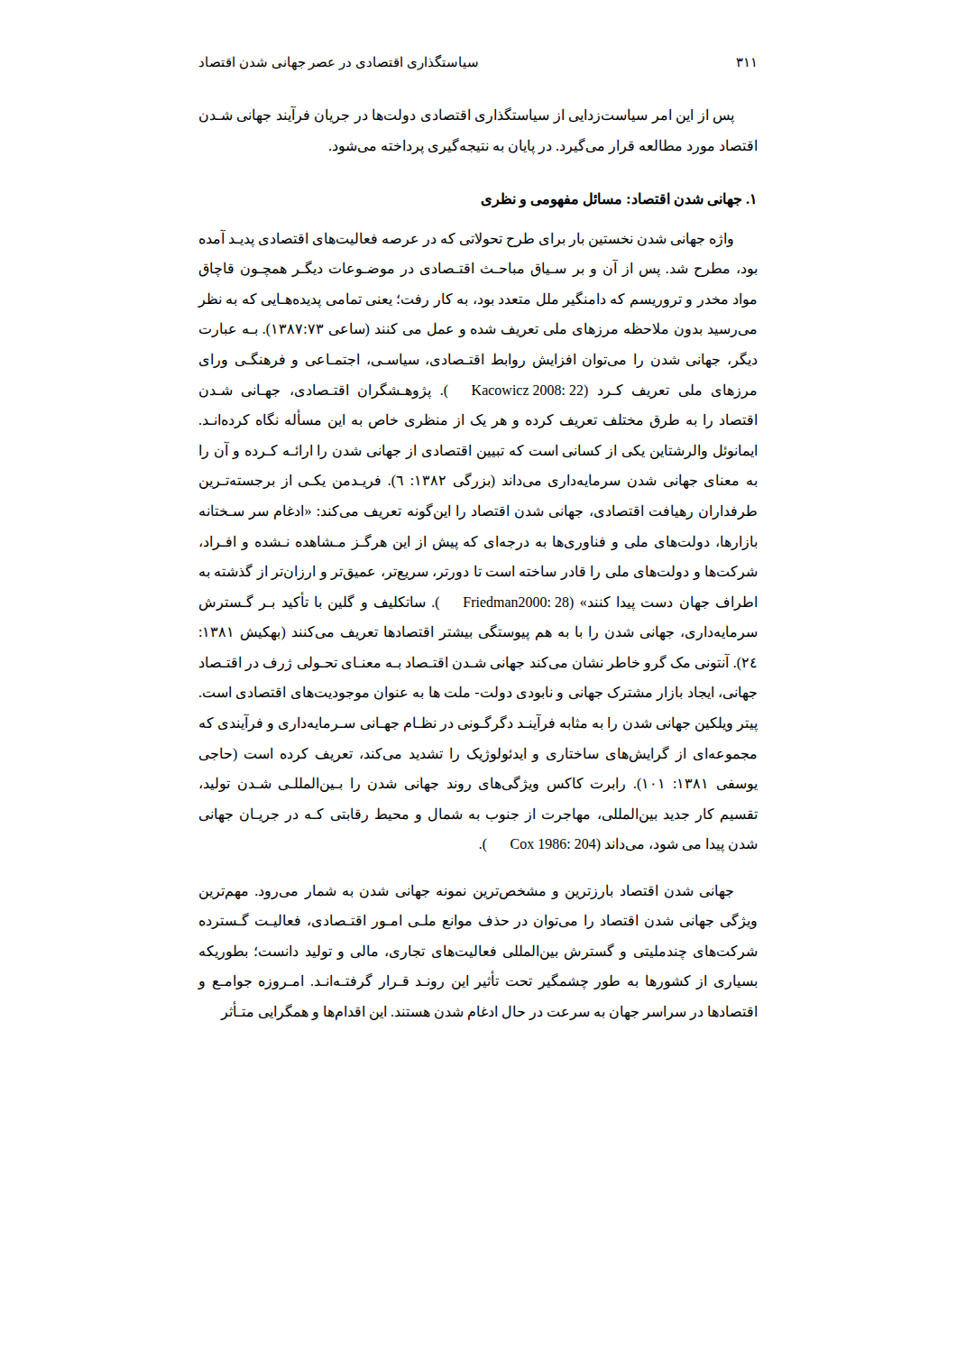۳۱۱ سیاستگذاری اقتصادی در عصر جهانی شدن اقتصاد
پس از این امر سیاست‌زدایی از سیاستگذاری اقتصادی دولت‌ها در جریان فرآیند جهانی شـدن اقتصاد مورد مطالعه قرار می‌گیرد. در پایان به نتیجه‌گیری پرداخته می‌شود.
۱. جهانی شدن اقتصاد: مسائل مفهومی و نظری
واژه جهانی شدن نخستین بار برای طرح تحولاتی که در عرصه فعالیت‌های اقتصادی پدیـد آمده بود، مطرح شد. پس از آن و بر سـیاق مباحـث اقتـصادی در موضـوعات دیگـر همچـون قاچاق مواد مخدر و تروریسم که دامنگیر ملل متعدد بود، به کار رفت؛ یعنی تمامی پدیده‌هـایی که به نظر می‌رسید بدون ملاحظه مرزهای ملی تعریف شده و عمل می کنند (ساعی ۱۳۸۷:۷۳). بـه عبارت دیگر، جهانی شدن را می‌توان افزایش روابط اقتـصادی، سیاسـی، اجتمـاعی و فرهنگـی ورای مرزهای ملی تعریف کـرد (Kacowicz 2008: 22). پژوهـشگران اقتـصادی، جهـانی شـدن اقتصاد را به طرق مختلف تعریف کرده و هر یک از منظری خاص به این مسأله نگاه کرده‌انـد. ایمانوئل والرشتاین یکی از کسانی است که تبیین اقتصادی از جهانی شدن را ارائـه کـرده و آن را به معنای جهانی شدن سرمایه‌داری می‌داند (بزرگی ۱۳۸۲: ٦). فریـدمن یکـی از برجسته‌تـرین طرفداران رهیافت اقتصادی، جهانی شدن اقتصاد را این‌گونه تعریف می‌کند: «ادغام سر سـختانه بازارها، دولت‌های ملی و فناوری‌ها به درجه‌ای که پیش از این هرگـز مـشاهده نـشده و افـراد، شرکت‌ها و دولت‌های ملی را قادر ساخته است تا دورتر، سریع‌تر، عمیق‌تر و ارزان‌تر از گذشته به اطراف جهان دست پیدا کنند» (Friedman2000: 28). ساتکلیف و گلین با تأکید بـر گـسترش سرمایه‌داری، جهانی شدن را با به هم پیوستگی بیشتر اقتصادها تعریف می‌کنند (بهکیش ۱۳۸۱: ٢٤). آنتونی مک گرو خاطر نشان می‌کند جهانی شـدن اقتـصاد بـه معنـای تحـولی ژرف در اقتـصاد جهانی، ایجاد بازار مشترک جهانی و نابودی دولت- ملت ها به عنوان موجودیت‌های اقتصادی است. پیتر ویلکین جهانی شدن را به مثابه فرآینـد دگرگـونی در نظـام جهـانی سـرمایه‌داری و فرآیندی که مجموعه‌ای از گرایش‌های ساختاری و ایدئولوژیک را تشدید می‌کند، تعریف کرده است (حاجی یوسفی ۱۳۸۱: ۱۰۱). رابرت کاکس ویژگی‌های روند جهانی شدن را بـین‌المللـی شـدن تولید، تقسیم کار جدید بین‌المللی، مهاجرت از جنوب به شمال و محیط رقابتی کـه در جریـان جهانی شدن پیدا می شود، می‌داند (Cox 1986: 204).
جهانی شدن اقتصاد بارزترین و مشخص‌ترین نمونه جهانی شدن به شمار می‌رود. مهم‌ترین ویژگی جهانی شدن اقتصاد را می‌توان در حذف موانع ملـی امـور اقتـصادی، فعالیـت گـسترده شرکت‌های چندملیتی و گسترش بین‌المللی فعالیت‌های تجاری، مالی و تولید دانست؛ بطوریکه بسیاری از کشورها به طور چشمگیر تحت تأثیر این رونـد قـرار گرفتـه‌انـد. امـروزه جوامـع و اقتصادها در سراسر جهان به سرعت در حال ادغام شدن هستند. این اقدام‌ها و همگرایی متـأثر